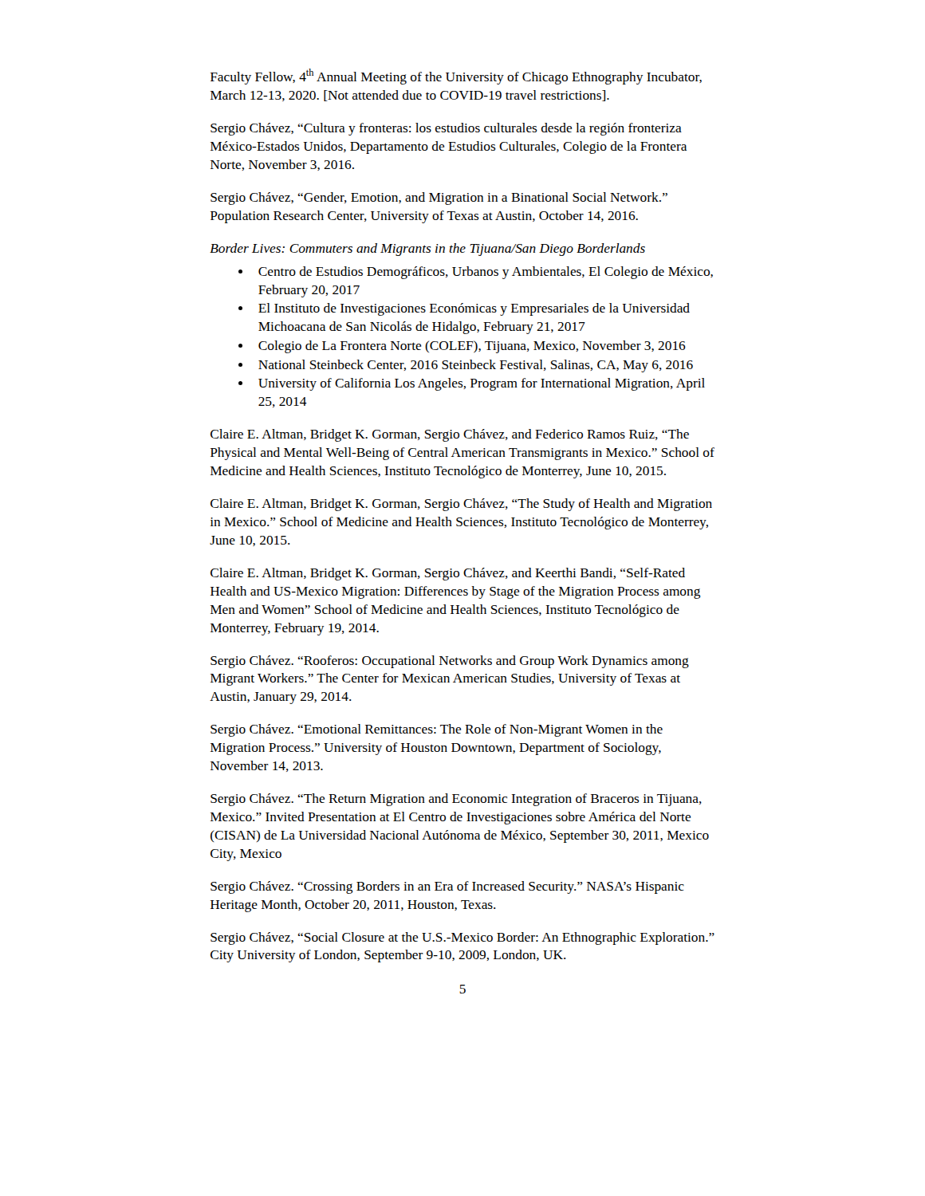Faculty Fellow, 4th Annual Meeting of the University of Chicago Ethnography Incubator, March 12-13, 2020. [Not attended due to COVID-19 travel restrictions].
Sergio Chávez, “Cultura y fronteras: los estudios culturales desde la región fronteriza México-Estados Unidos, Departamento de Estudios Culturales, Colegio de la Frontera Norte, November 3, 2016.
Sergio Chávez, “Gender, Emotion, and Migration in a Binational Social Network.” Population Research Center, University of Texas at Austin, October 14, 2016.
Border Lives: Commuters and Migrants in the Tijuana/San Diego Borderlands
Centro de Estudios Demográficos, Urbanos y Ambientales, El Colegio de México, February 20, 2017
El Instituto de Investigaciones Económicas y Empresariales de la Universidad Michoacana de San Nicolás de Hidalgo, February 21, 2017
Colegio de La Frontera Norte (COLEF), Tijuana, Mexico, November 3, 2016
National Steinbeck Center, 2016 Steinbeck Festival, Salinas, CA, May 6, 2016
University of California Los Angeles, Program for International Migration, April 25, 2014
Claire E. Altman, Bridget K. Gorman, Sergio Chávez, and Federico Ramos Ruiz, “The Physical and Mental Well-Being of Central American Transmigrants in Mexico.” School of Medicine and Health Sciences, Instituto Tecnológico de Monterrey, June 10, 2015.
Claire E. Altman, Bridget K. Gorman, Sergio Chávez, “The Study of Health and Migration in Mexico.” School of Medicine and Health Sciences, Instituto Tecnológico de Monterrey, June 10, 2015.
Claire E. Altman, Bridget K. Gorman, Sergio Chávez, and Keerthi Bandi, “Self-Rated Health and US-Mexico Migration: Differences by Stage of the Migration Process among Men and Women” School of Medicine and Health Sciences, Instituto Tecnológico de Monterrey, February 19, 2014.
Sergio Chávez. “Rooferos: Occupational Networks and Group Work Dynamics among Migrant Workers.” The Center for Mexican American Studies, University of Texas at Austin, January 29, 2014.
Sergio Chávez. “Emotional Remittances: The Role of Non-Migrant Women in the Migration Process.” University of Houston Downtown, Department of Sociology, November 14, 2013.
Sergio Chávez. “The Return Migration and Economic Integration of Braceros in Tijuana, Mexico.” Invited Presentation at El Centro de Investigaciones sobre América del Norte (CISAN) de La Universidad Nacional Autónoma de México, September 30, 2011, Mexico City, Mexico
Sergio Chávez. “Crossing Borders in an Era of Increased Security.” NASA’s Hispanic Heritage Month, October 20, 2011, Houston, Texas.
Sergio Chávez, “Social Closure at the U.S.-Mexico Border: An Ethnographic Exploration.” City University of London, September 9-10, 2009, London, UK.
5